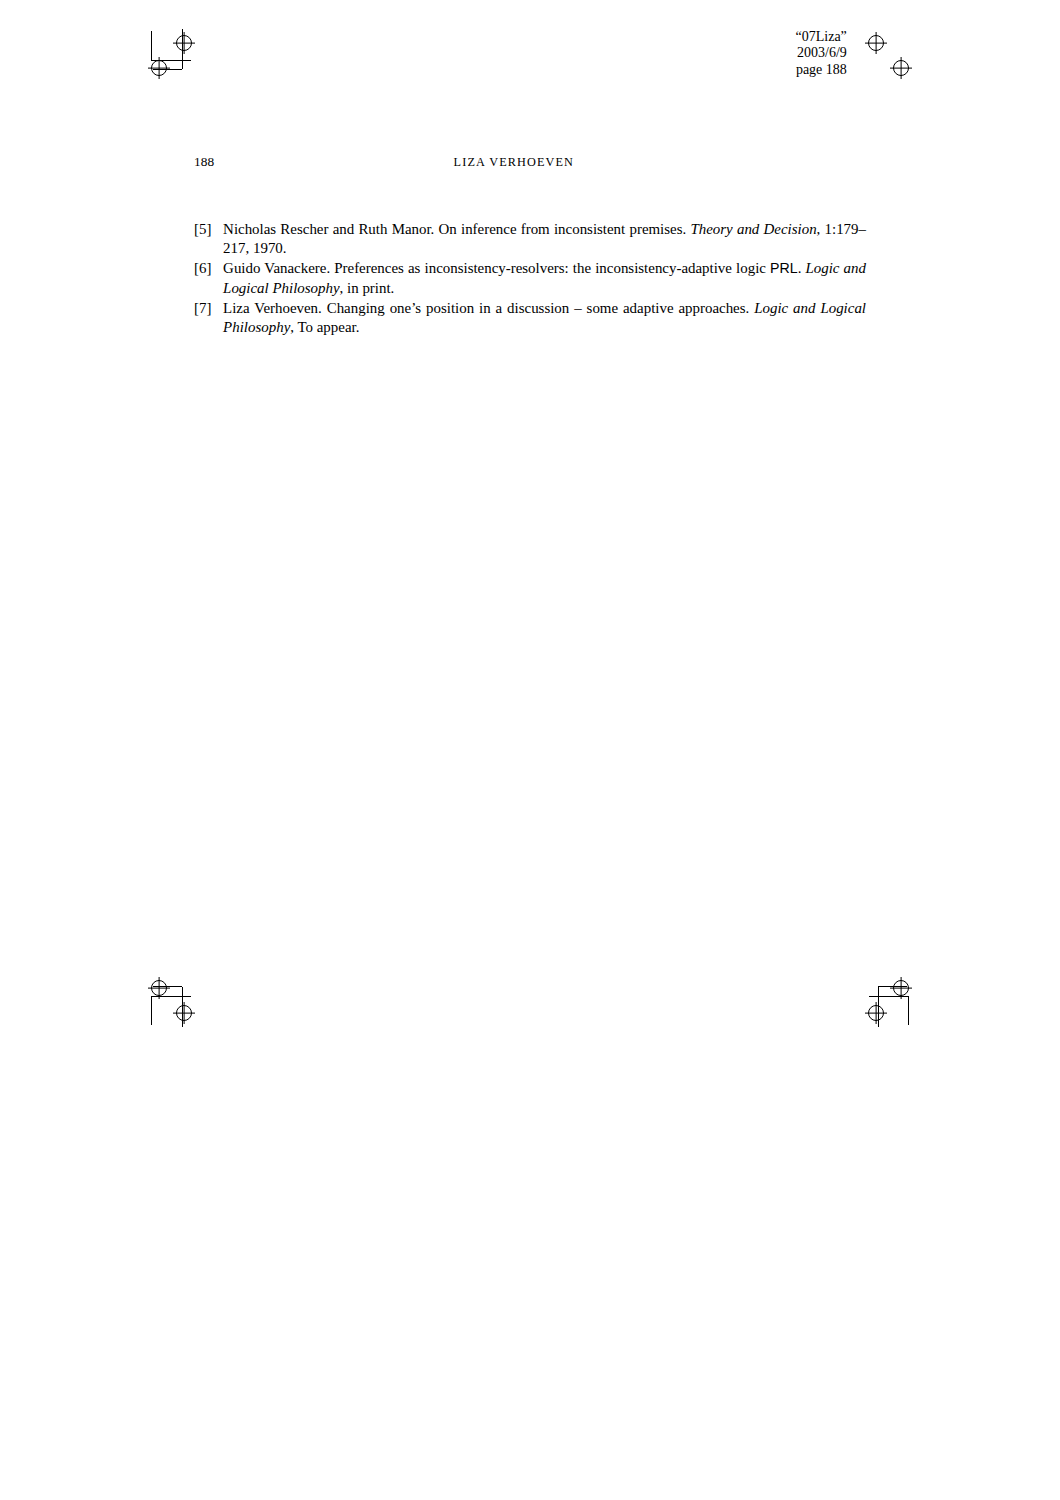“07Liza”
2003/6/9
page 188
188 LIZA VERHOEVEN
[5] Nicholas Rescher and Ruth Manor. On inference from inconsistent premises. Theory and Decision, 1:179–217, 1970.
[6] Guido Vanackere. Preferences as inconsistency-resolvers: the inconsistency-adaptive logic PRL. Logic and Logical Philosophy, in print.
[7] Liza Verhoeven. Changing one’s position in a discussion – some adaptive approaches. Logic and Logical Philosophy, To appear.